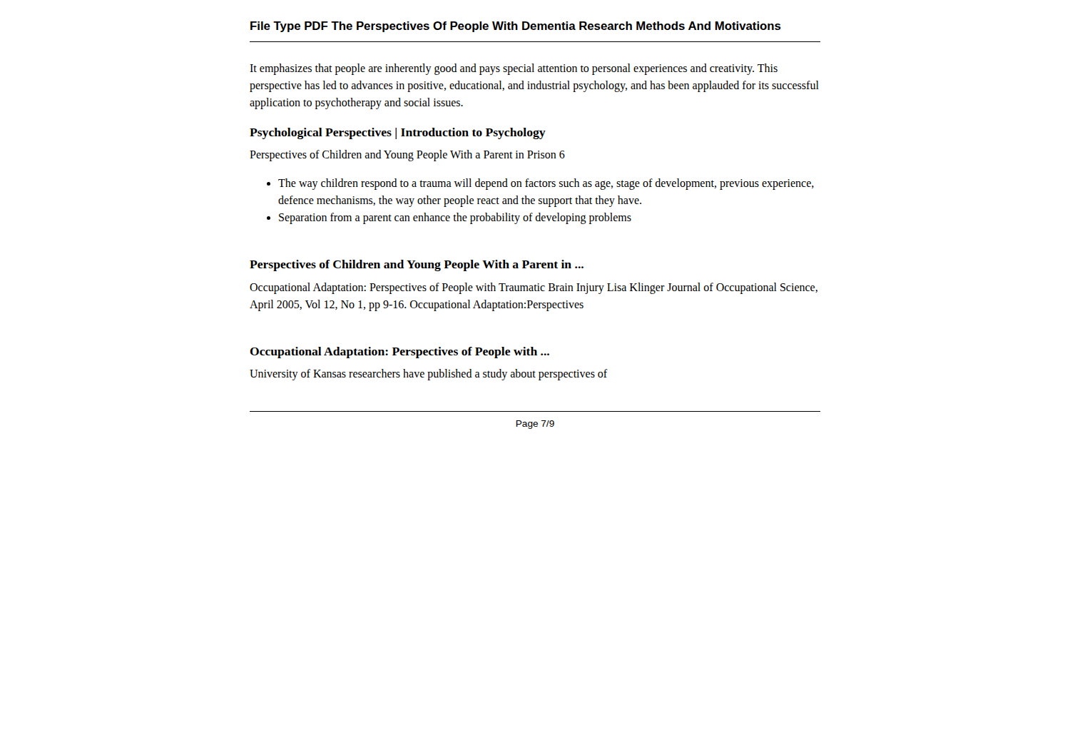File Type PDF The Perspectives Of People With Dementia Research Methods And Motivations
It emphasizes that people are inherently good and pays special attention to personal experiences and creativity. This perspective has led to advances in positive, educational, and industrial psychology, and has been applauded for its successful application to psychotherapy and social issues.
Psychological Perspectives | Introduction to Psychology
Perspectives of Children and Young People With a Parent in Prison 6
The way children respond to a trauma will depend on factors such as age, stage of development, previous experience, defence mechanisms, the way other people react and the support that they have.
Separation from a parent can enhance the probability of developing problems
Perspectives of Children and Young People With a Parent in ...
Occupational Adaptation: Perspectives of People with Traumatic Brain Injury Lisa Klinger Journal of Occupational Science, April 2005, Vol 12, No 1, pp 9-16. Occupational Adaptation:Perspectives
Occupational Adaptation: Perspectives of People with ...
University of Kansas researchers have published a study about perspectives of
Page 7/9